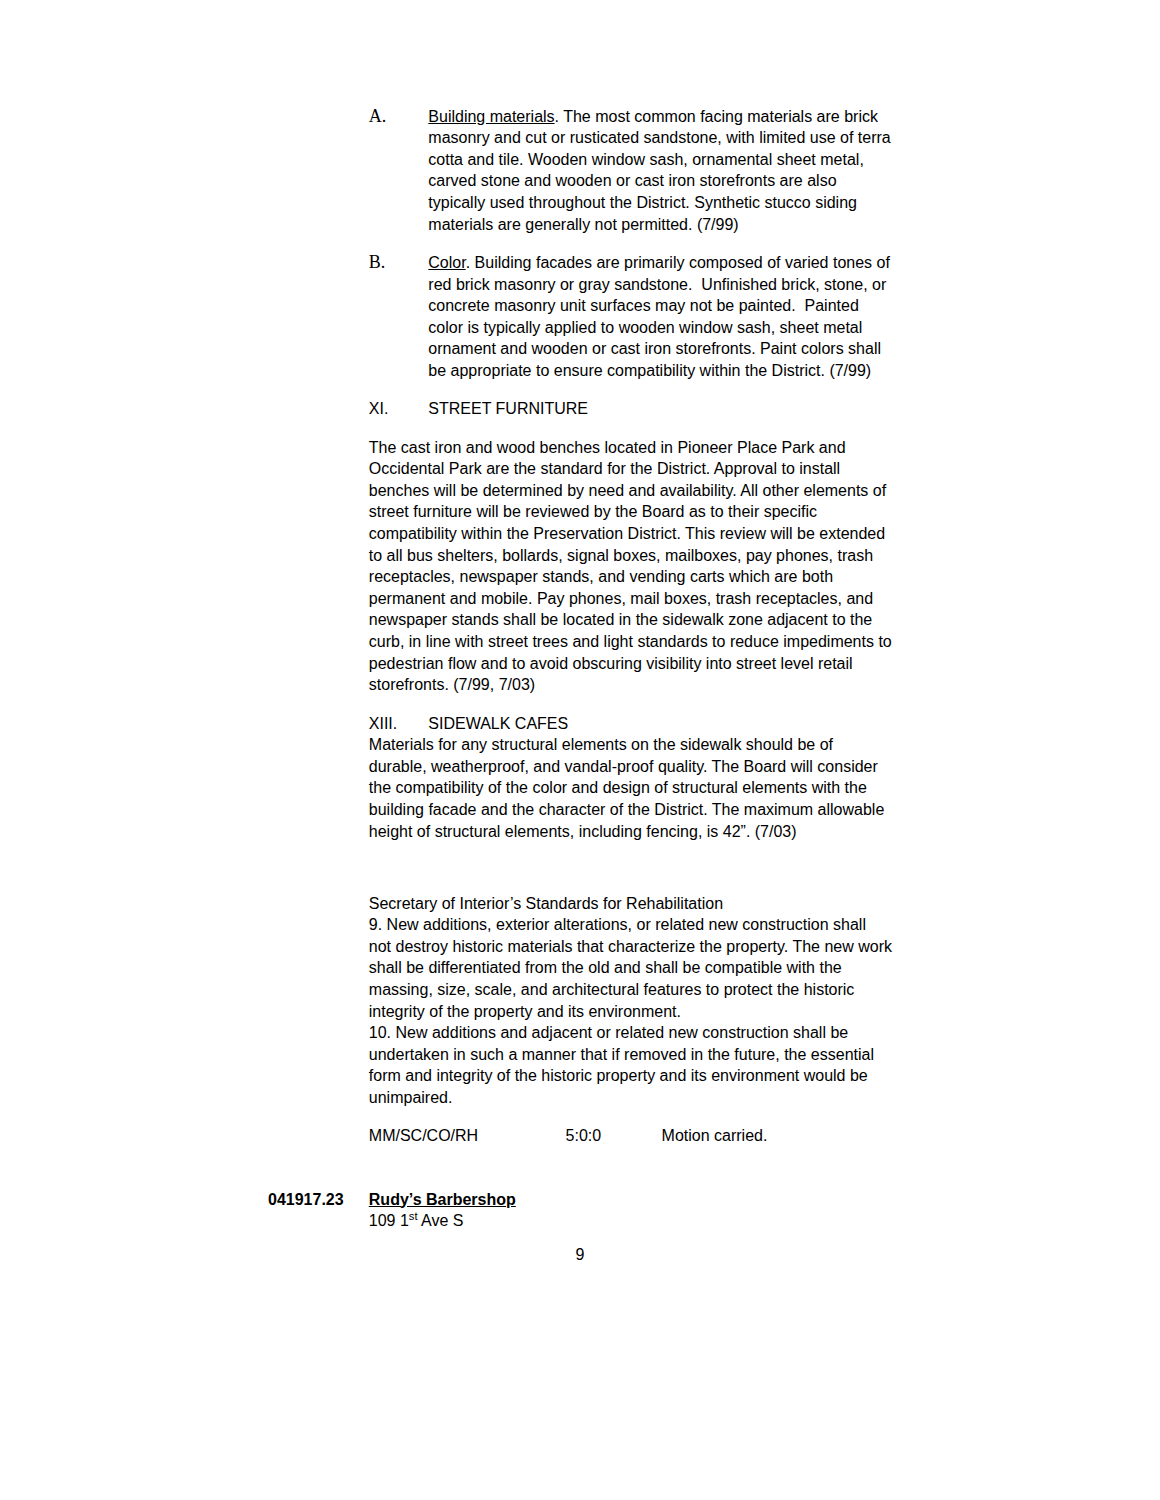A.
Building materials. The most common facing materials are brick masonry and cut or rusticated sandstone, with limited use of terra cotta and tile. Wooden window sash, ornamental sheet metal, carved stone and wooden or cast iron storefronts are also typically used throughout the District. Synthetic stucco siding materials are generally not permitted. (7/99)
B.
Color. Building facades are primarily composed of varied tones of red brick masonry or gray sandstone. Unfinished brick, stone, or concrete masonry unit surfaces may not be painted. Painted color is typically applied to wooden window sash, sheet metal ornament and wooden or cast iron storefronts. Paint colors shall be appropriate to ensure compatibility within the District. (7/99)
XI.
STREET FURNITURE
The cast iron and wood benches located in Pioneer Place Park and Occidental Park are the standard for the District. Approval to install benches will be determined by need and availability. All other elements of street furniture will be reviewed by the Board as to their specific compatibility within the Preservation District. This review will be extended to all bus shelters, bollards, signal boxes, mailboxes, pay phones, trash receptacles, newspaper stands, and vending carts which are both permanent and mobile. Pay phones, mail boxes, trash receptacles, and newspaper stands shall be located in the sidewalk zone adjacent to the curb, in line with street trees and light standards to reduce impediments to pedestrian flow and to avoid obscuring visibility into street level retail storefronts. (7/99, 7/03)
XIII.
SIDEWALK CAFES
Materials for any structural elements on the sidewalk should be of durable, weatherproof, and vandal-proof quality. The Board will consider the compatibility of the color and design of structural elements with the building facade and the character of the District. The maximum allowable height of structural elements, including fencing, is 42”. (7/03)
Secretary of Interior’s Standards for Rehabilitation
9. New additions, exterior alterations, or related new construction shall not destroy historic materials that characterize the property. The new work shall be differentiated from the old and shall be compatible with the massing, size, scale, and architectural features to protect the historic integrity of the property and its environment.
10. New additions and adjacent or related new construction shall be undertaken in such a manner that if removed in the future, the essential form and integrity of the historic property and its environment would be unimpaired.
MM/SC/CO/RH
5:0:0
Motion carried.
041917.23
Rudy’s Barbershop
109 1st Ave S
9